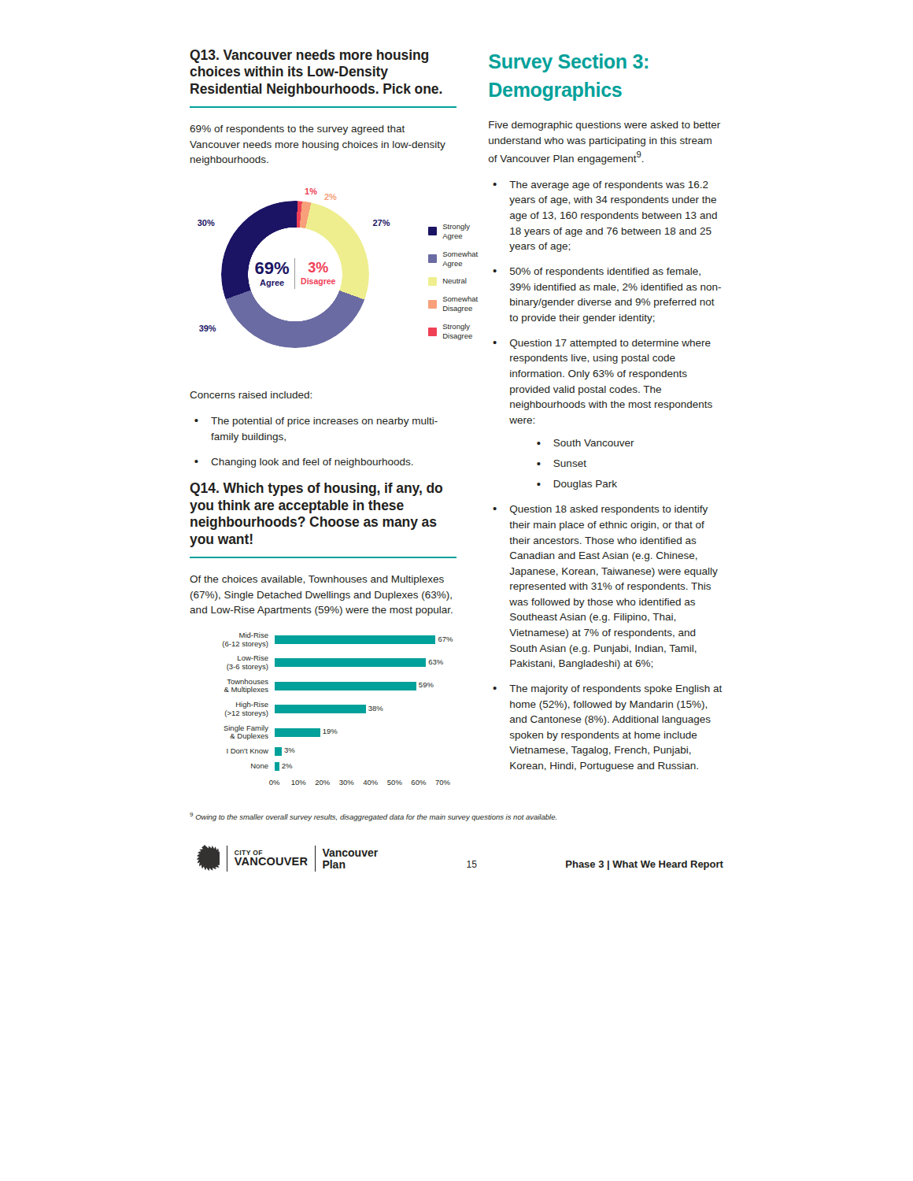Q13. Vancouver needs more housing choices within its Low-Density Residential Neighbourhoods. Pick one.
69% of respondents to the survey agreed that Vancouver needs more housing choices in low-density neighbourhoods.
69% Agree
3% Disagree
1%
2%
27%
30%
39%
Strongly Agree
Somewhat Agree
Neutral
Somewhat Disagree
Strongly Disagree
Concerns raised included:
The potential of price increases on nearby multi-family buildings,
Changing look and feel of neighbourhoods.
Q14. Which types of housing, if any, do you think are acceptable in these neighbourhoods? Choose as many as you want!
Of the choices available, Townhouses and Multiplexes (67%), Single Detached Dwellings and Duplexes (63%), and Low-Rise Apartments (59%) were the most popular.
Mid-Rise
(6-12 storeys)
67%
Low-Rise
(3-6 storeys)
63%
Townhouses
& Multiplexes
59%
High-Rise
(>12 storeys)
38%
Single Family
& Duplexes
19%
I Don't Know
3%
None
2%
0% 10% 20% 30% 40% 50% 60% 70%
Survey Section 3: Demographics
Five demographic questions were asked to better understand who was participating in this stream of Vancouver Plan engagement9.
The average age of respondents was 16.2 years of age, with 34 respondents under the age of 13, 160 respondents between 13 and 18 years of age and 76 between 18 and 25 years of age;
50% of respondents identified as female, 39% identified as male, 2% identified as non-binary/gender diverse and 9% preferred not to provide their gender identity;
Question 17 attempted to determine where respondents live, using postal code information. Only 63% of respondents provided valid postal codes. The neighbourhoods with the most respondents were:
South Vancouver
Sunset
Douglas Park
Question 18 asked respondents to identify their main place of ethnic origin, or that of their ancestors. Those who identified as Canadian and East Asian (e.g. Chinese, Japanese, Korean, Taiwanese) were equally represented with 31% of respondents. This was followed by those who identified as Southeast Asian (e.g. Filipino, Thai, Vietnamese) at 7% of respondents, and South Asian (e.g. Punjabi, Indian, Tamil, Pakistani, Bangladeshi) at 6%;
The majority of respondents spoke English at home (52%), followed by Mandarin (15%), and Cantonese (8%). Additional languages spoken by respondents at home include Vietnamese, Tagalog, French, Punjabi, Korean, Hindi, Portuguese and Russian.
9 Owing to the smaller overall survey results, disaggregated data for the main survey questions is not available.
CITY OF VANCOUVER
Vancouver Plan
15
Phase 3 | What We Heard Report